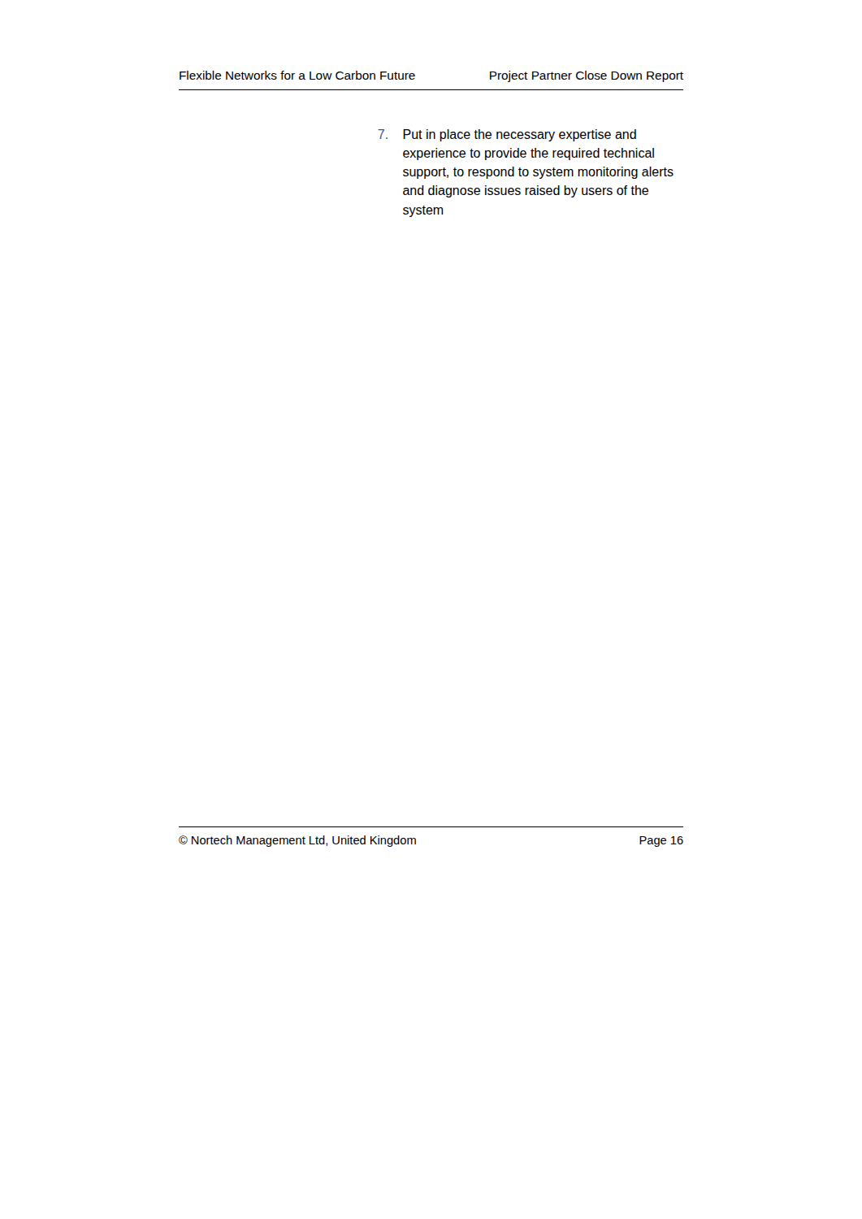Flexible Networks for a Low Carbon Future
Project Partner Close Down Report
7. Put in place the necessary expertise and experience to provide the required technical support, to respond to system monitoring alerts and diagnose issues raised by users of the system
© Nortech Management Ltd, United Kingdom
Page 16